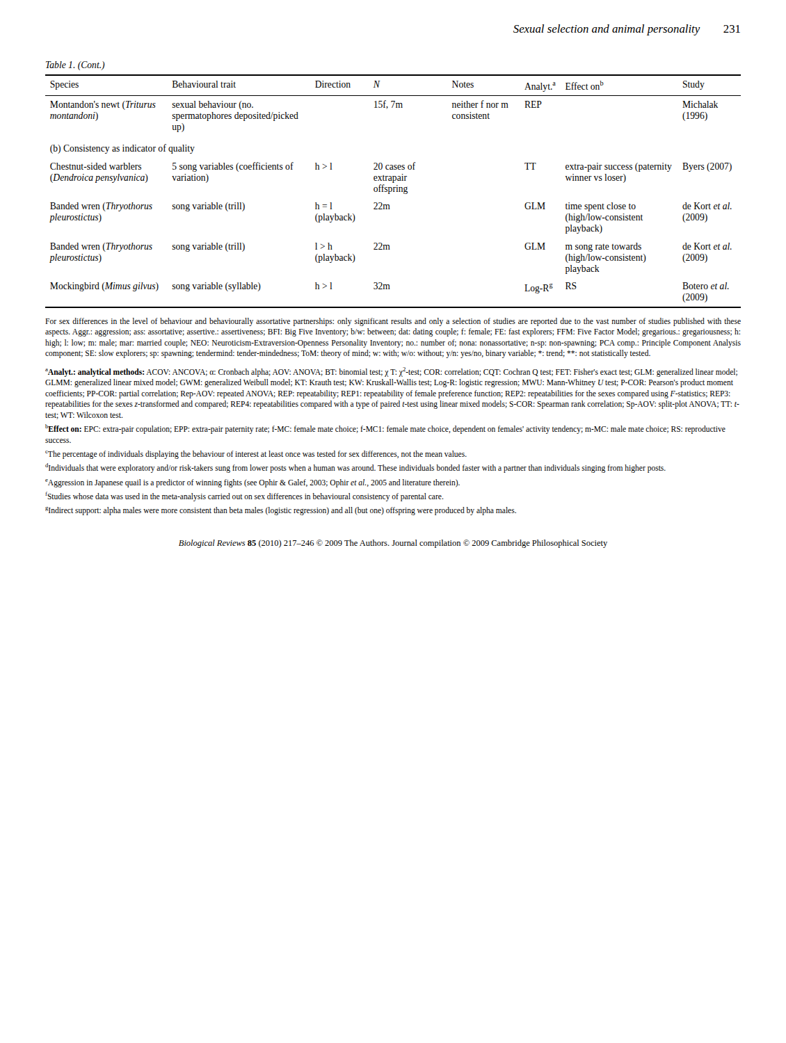Sexual selection and animal personality 231
Table 1. (Cont.)
| Species | Behavioural trait | Direction | N | Notes | Analyt. a | Effect on b | Study |
| --- | --- | --- | --- | --- | --- | --- | --- |
| Montandon's newt ( Triturus montandoni ) | sexual behaviour (no. spermatophores deposited/picked up) | | 15f, 7m | neither f nor m consistent | REP | | Michalak (1996) |
| (b) Consistency as indicator of quality |
| Chestnut-sided warblers ( Dendroica pensylvanica ) | 5 song variables (coefficients of variation) | h > l | 20 cases of extrapair offspring | | TT | extra-pair success (paternity winner vs loser) | Byers (2007) |
| Banded wren ( Thryothorus pleurostictus ) | song variable (trill) | h = l (playback) | 22m | | GLM | time spent close to (high/low-consistent playback) | de Kort et al. (2009) |
| Banded wren ( Thryothorus pleurostictus ) | song variable (trill) | l > h (playback) | 22m | | GLM | m song rate towards (high/low-consistent) playback | de Kort et al. (2009) |
| Mockingbird ( Mimus gilvus ) | song variable (syllable) | h > l | 32m | | Log-R g | RS | Botero et al. (2009) |
For sex differences in the level of behaviour and behaviourally assortative partnerships: only significant results and only a selection of studies are reported due to the vast number of studies published with these aspects. Aggr.: aggression; ass: assortative; assertive.: assertiveness; BFI: Big Five Inventory; b/w: between; dat: dating couple; f: female; FE: fast explorers; FFM: Five Factor Model; gregarious.: gregariousness; h: high; l: low; m: male; mar: married couple; NEO: Neuroticism-Extraversion-Openness Personality Inventory; no.: number of; nona: nonassortative; n-sp: non-spawning; PCA comp.: Principle Component Analysis component; SE: slow explorers; sp: spawning; tendermind: tender-mindedness; ToM: theory of mind; w: with; w/o: without; y/n: yes/no, binary variable; *: trend; **: not statistically tested.
aAnalyt.: analytical methods: ACOV: ANCOVA; α: Cronbach alpha; AOV: ANOVA; BT: binomial test; χ T: χ2-test; COR: correlation; CQT: Cochran Q test; FET: Fisher's exact test; GLM: generalized linear model; GLMM: generalized linear mixed model; GWM: generalized Weibull model; KT: Krauth test; KW: Kruskall-Wallis test; Log-R: logistic regression; MWU: Mann-Whitney U test; P-COR: Pearson's product moment coefficients; PP-COR: partial correlation; Rep-AOV: repeated ANOVA; REP: repeatability; REP1: repeatability of female preference function; REP2: repeatabilities for the sexes compared using F-statistics; REP3: repeatabilities for the sexes z-transformed and compared; REP4: repeatabilities compared with a type of paired t-test using linear mixed models; S-COR: Spearman rank correlation; Sp-AOV: split-plot ANOVA; TT: t-test; WT: Wilcoxon test.
bEffect on: EPC: extra-pair copulation; EPP: extra-pair paternity rate; f-MC: female mate choice; f-MC1: female mate choice, dependent on females' activity tendency; m-MC: male mate choice; RS: reproductive success.
cThe percentage of individuals displaying the behaviour of interest at least once was tested for sex differences, not the mean values.
dIndividuals that were exploratory and/or risk-takers sung from lower posts when a human was around. These individuals bonded faster with a partner than individuals singing from higher posts.
eAggression in Japanese quail is a predictor of winning fights (see Ophir & Galef, 2003; Ophir et al., 2005 and literature therein).
fStudies whose data was used in the meta-analysis carried out on sex differences in behavioural consistency of parental care.
gIndirect support: alpha males were more consistent than beta males (logistic regression) and all (but one) offspring were produced by alpha males.
Biological Reviews 85 (2010) 217–246 © 2009 The Authors. Journal compilation © 2009 Cambridge Philosophical Society